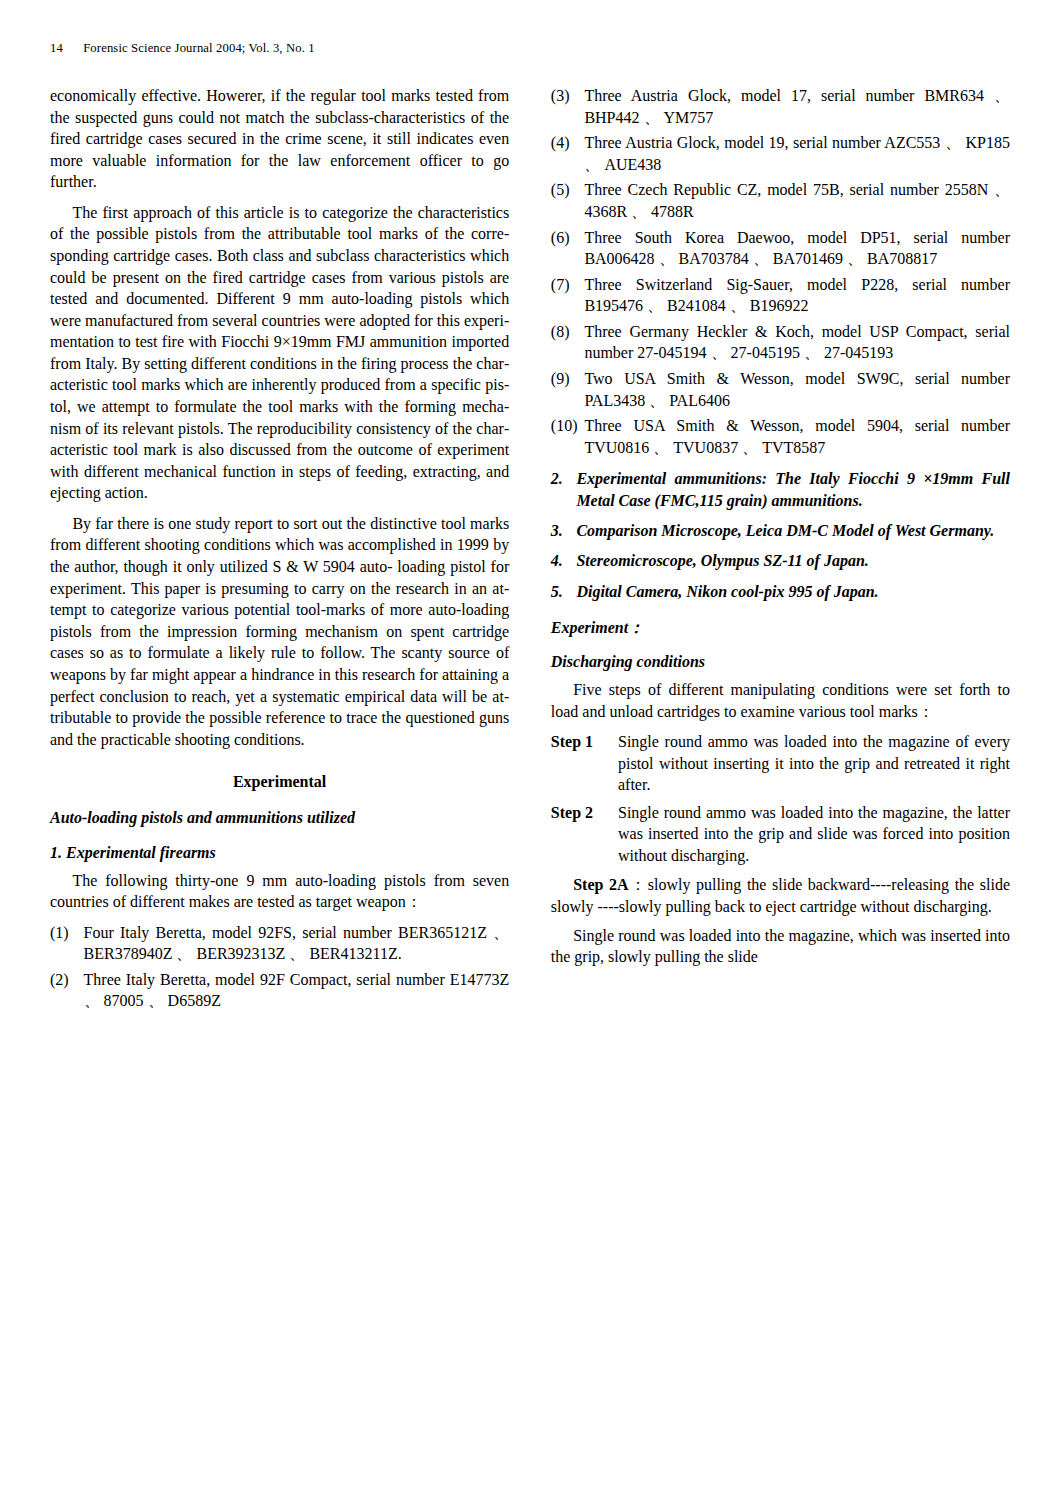14 Forensic Science Journal 2004; Vol. 3, No. 1
economically effective. Howerer, if the regular tool marks tested from the suspected guns could not match the subclass-characteristics of the fired cartridge cases secured in the crime scene, it still indicates even more valuable information for the law enforcement officer to go further.
The first approach of this article is to categorize the characteristics of the possible pistols from the attributable tool marks of the corresponding cartridge cases. Both class and subclass characteristics which could be present on the fired cartridge cases from various pistols are tested and documented. Different 9 mm auto-loading pistols which were manufactured from several countries were adopted for this experimentation to test fire with Fiocchi 9×19mm FMJ ammunition imported from Italy. By setting different conditions in the firing process the characteristic tool marks which are inherently produced from a specific pistol, we attempt to formulate the tool marks with the forming mechanism of its relevant pistols. The reproducibility consistency of the characteristic tool mark is also discussed from the outcome of experiment with different mechanical function in steps of feeding, extracting, and ejecting action.
By far there is one study report to sort out the distinctive tool marks from different shooting conditions which was accomplished in 1999 by the author, though it only utilized S & W 5904 auto- loading pistol for experiment. This paper is presuming to carry on the research in an attempt to categorize various potential tool-marks of more auto-loading pistols from the impression forming mechanism on spent cartridge cases so as to formulate a likely rule to follow. The scanty source of weapons by far might appear a hindrance in this research for attaining a perfect conclusion to reach, yet a systematic empirical data will be attributable to provide the possible reference to trace the questioned guns and the practicable shooting conditions.
Experimental
Auto-loading pistols and ammunitions utilized
1. Experimental firearms
The following thirty-one 9 mm auto-loading pistols from seven countries of different makes are tested as target weapon：
(1) Four Italy Beretta, model 92FS, serial number BER365121Z 、 BER378940Z 、 BER392313Z 、 BER413211Z.
(2) Three Italy Beretta, model 92F Compact, serial number E14773Z 、 87005 、 D6589Z
(3) Three Austria Glock, model 17, serial number BMR634 、 BHP442 、 YM757
(4) Three Austria Glock, model 19, serial number AZC553 、 KP185 、 AUE438
(5) Three Czech Republic CZ, model 75B, serial number 2558N 、 4368R 、 4788R
(6) Three South Korea Daewoo, model DP51, serial number BA006428 、 BA703784 、 BA701469 、 BA708817
(7) Three Switzerland Sig-Sauer, model P228, serial number B195476 、 B241084 、 B196922
(8) Three Germany Heckler & Koch, model USP Compact, serial number 27-045194 、 27-045195 、 27-045193
(9) Two USA Smith & Wesson, model SW9C, serial number PAL3438 、 PAL6406
(10) Three USA Smith & Wesson, model 5904, serial number TVU0816 、 TVU0837 、 TVT8587
2. Experimental ammunitions: The Italy Fiocchi 9 ×19mm Full Metal Case (FMC,115 grain) ammunitions.
3. Comparison Microscope, Leica DM-C Model of West Germany.
4. Stereomicroscope, Olympus SZ-11 of Japan.
5. Digital Camera, Nikon cool-pix 995 of Japan.
Experiment：
Discharging conditions
Five steps of different manipulating conditions were set forth to load and unload cartridges to examine various tool marks：
Step 1 Single round ammo was loaded into the magazine of every pistol without inserting it into the grip and retreated it right after.
Step 2 Single round ammo was loaded into the magazine, the latter was inserted into the grip and slide was forced into position without discharging.
Step 2A：slowly pulling the slide backward----releasing the slide slowly ----slowly pulling back to eject cartridge without discharging.
Single round was loaded into the magazine, which was inserted into the grip, slowly pulling the slide